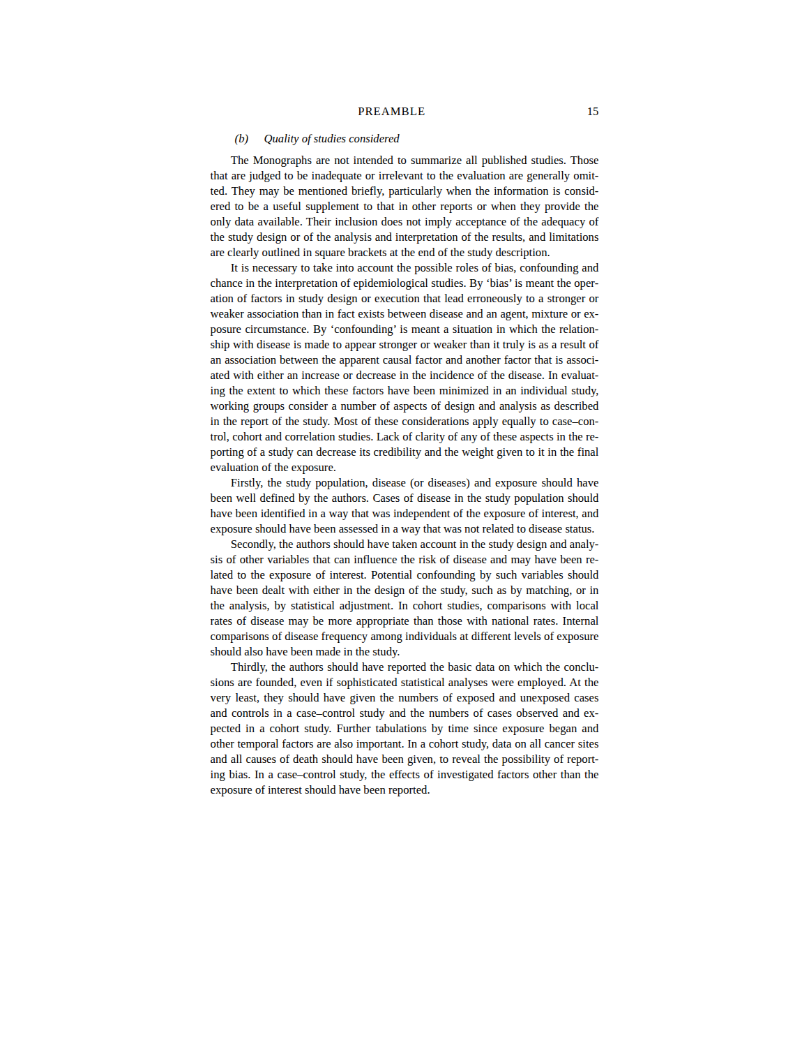PREAMBLE 15
(b) Quality of studies considered
The Monographs are not intended to summarize all published studies. Those that are judged to be inadequate or irrelevant to the evaluation are generally omitted. They may be mentioned briefly, particularly when the information is considered to be a useful supplement to that in other reports or when they provide the only data available. Their inclusion does not imply acceptance of the adequacy of the study design or of the analysis and interpretation of the results, and limitations are clearly outlined in square brackets at the end of the study description.
It is necessary to take into account the possible roles of bias, confounding and chance in the interpretation of epidemiological studies. By ‘bias’ is meant the operation of factors in study design or execution that lead erroneously to a stronger or weaker association than in fact exists between disease and an agent, mixture or exposure circumstance. By ‘confounding’ is meant a situation in which the relationship with disease is made to appear stronger or weaker than it truly is as a result of an association between the apparent causal factor and another factor that is associated with either an increase or decrease in the incidence of the disease. In evaluating the extent to which these factors have been minimized in an individual study, working groups consider a number of aspects of design and analysis as described in the report of the study. Most of these considerations apply equally to case–control, cohort and correlation studies. Lack of clarity of any of these aspects in the reporting of a study can decrease its credibility and the weight given to it in the final evaluation of the exposure.
Firstly, the study population, disease (or diseases) and exposure should have been well defined by the authors. Cases of disease in the study population should have been identified in a way that was independent of the exposure of interest, and exposure should have been assessed in a way that was not related to disease status.
Secondly, the authors should have taken account in the study design and analysis of other variables that can influence the risk of disease and may have been related to the exposure of interest. Potential confounding by such variables should have been dealt with either in the design of the study, such as by matching, or in the analysis, by statistical adjustment. In cohort studies, comparisons with local rates of disease may be more appropriate than those with national rates. Internal comparisons of disease frequency among individuals at different levels of exposure should also have been made in the study.
Thirdly, the authors should have reported the basic data on which the conclusions are founded, even if sophisticated statistical analyses were employed. At the very least, they should have given the numbers of exposed and unexposed cases and controls in a case–control study and the numbers of cases observed and expected in a cohort study. Further tabulations by time since exposure began and other temporal factors are also important. In a cohort study, data on all cancer sites and all causes of death should have been given, to reveal the possibility of reporting bias. In a case–control study, the effects of investigated factors other than the exposure of interest should have been reported.